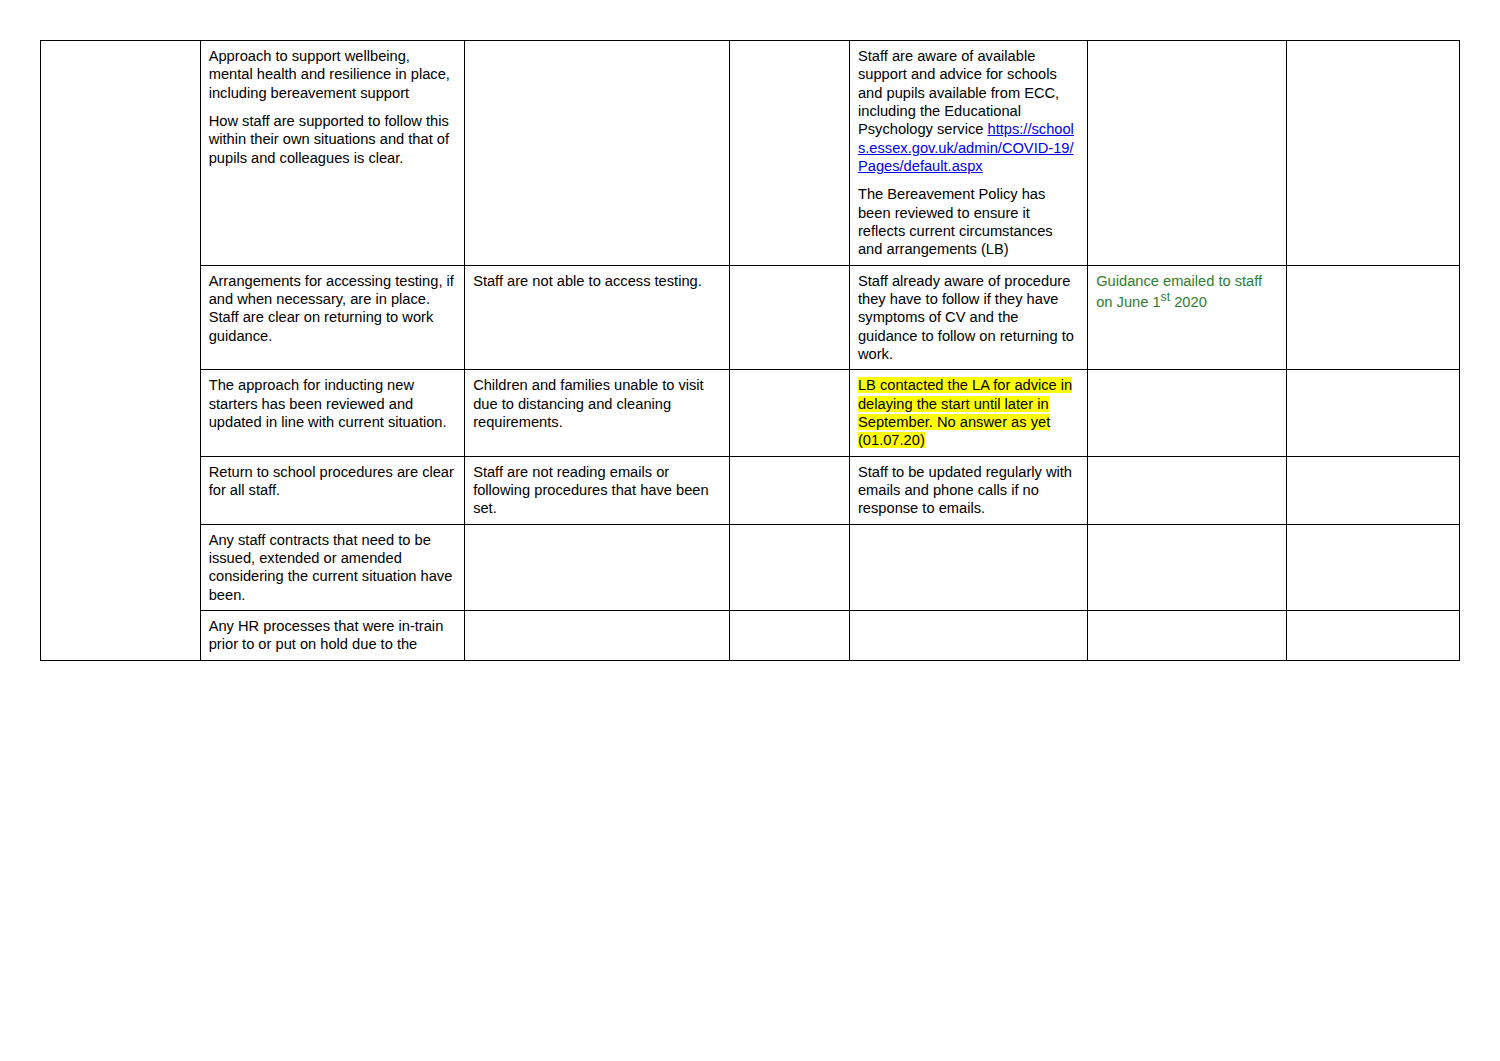| | Approach to support wellbeing, mental health and resilience in place, including bereavement support How staff are supported to follow this within their own situations and that of pupils and colleagues is clear. | | | Staff are aware of available support and advice for schools and pupils available from ECC, including the Educational Psychology service https://schools.essex.gov.uk/admin/COVID-19/Pages/default.aspx The Bereavement Policy has been reviewed to ensure it reflects current circumstances and arrangements (LB) | | |
| Arrangements for accessing testing, if and when necessary, are in place. Staff are clear on returning to work guidance. | Staff are not able to access testing. | | Staff already aware of procedure they have to follow if they have symptoms of CV and the guidance to follow on returning to work. | Guidance emailed to staff on June 1 st 2020 | |
| The approach for inducting new starters has been reviewed and updated in line with current situation. | Children and families unable to visit due to distancing and cleaning requirements. | | LB contacted the LA for advice in delaying the start until later in September. No answer as yet (01.07.20) | | |
| Return to school procedures are clear for all staff. | Staff are not reading emails or following procedures that have been set. | | Staff to be updated regularly with emails and phone calls if no response to emails. | | |
| Any staff contracts that need to be issued, extended or amended considering the current situation have been. | | | | | |
| Any HR processes that were in-train prior to or put on hold due to the | | | | | |